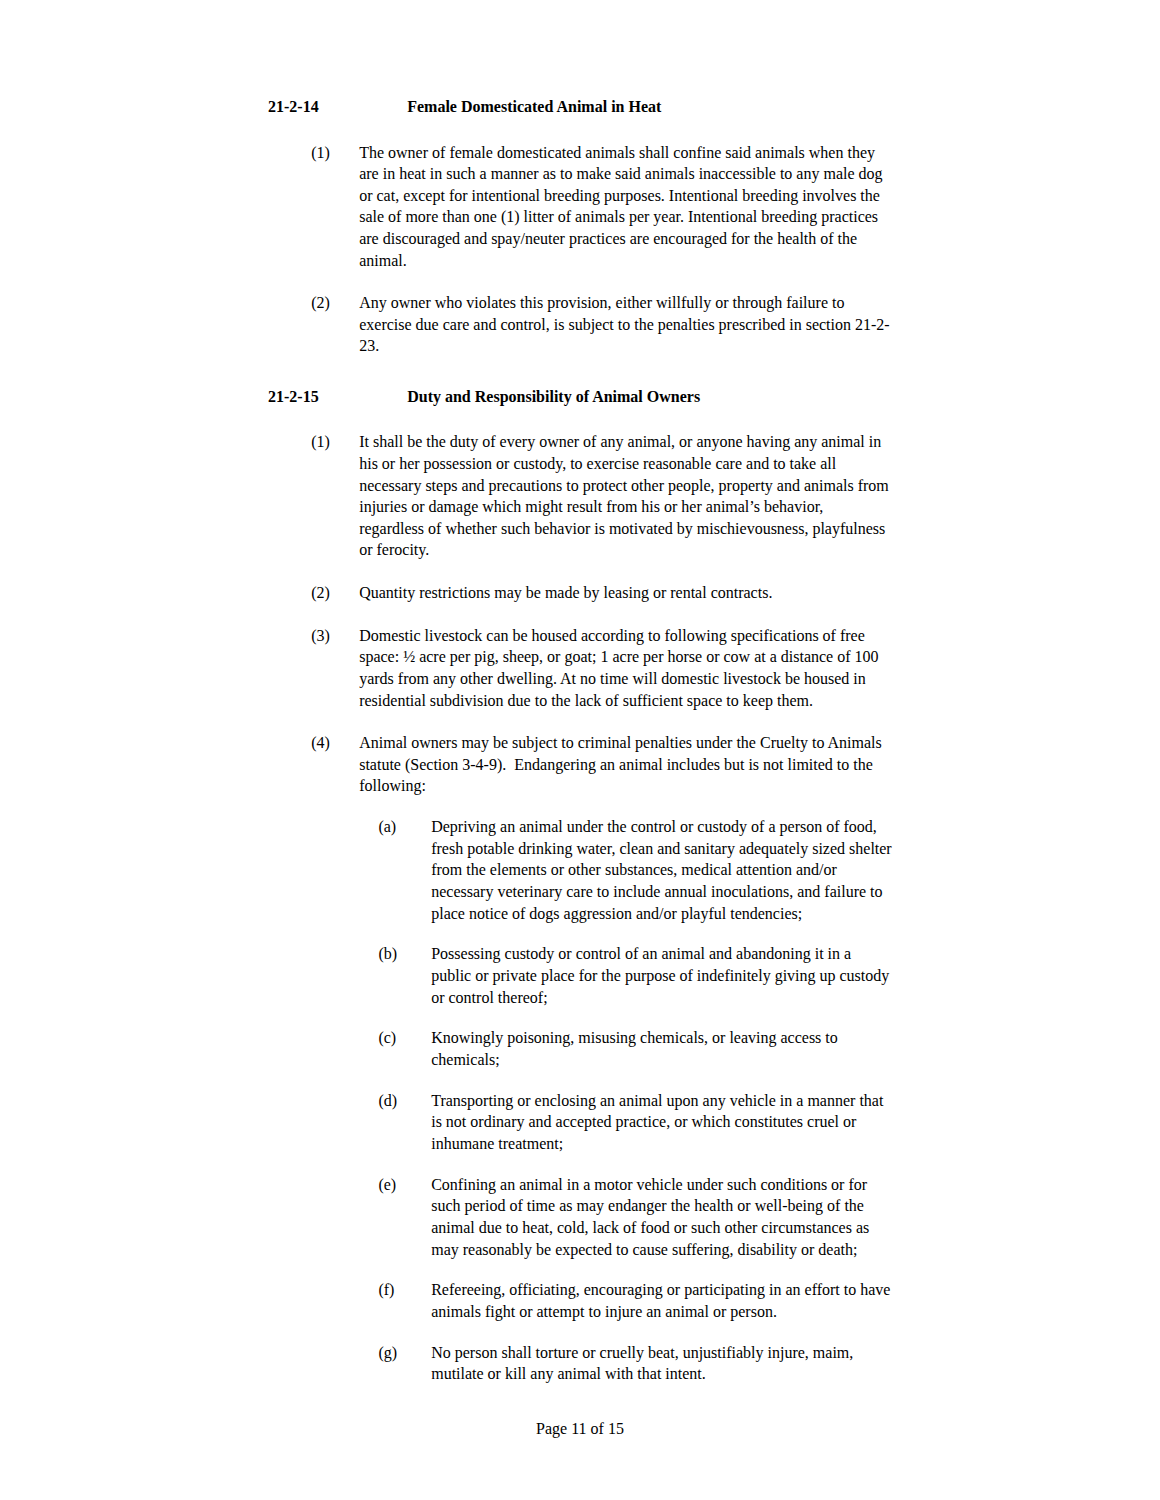21-2-14 Female Domesticated Animal in Heat
(1) The owner of female domesticated animals shall confine said animals when they are in heat in such a manner as to make said animals inaccessible to any male dog or cat, except for intentional breeding purposes. Intentional breeding involves the sale of more than one (1) litter of animals per year. Intentional breeding practices are discouraged and spay/neuter practices are encouraged for the health of the animal.
(2) Any owner who violates this provision, either willfully or through failure to exercise due care and control, is subject to the penalties prescribed in section 21-2-23.
21-2-15 Duty and Responsibility of Animal Owners
(1) It shall be the duty of every owner of any animal, or anyone having any animal in his or her possession or custody, to exercise reasonable care and to take all necessary steps and precautions to protect other people, property and animals from injuries or damage which might result from his or her animal’s behavior, regardless of whether such behavior is motivated by mischievousness, playfulness or ferocity.
(2) Quantity restrictions may be made by leasing or rental contracts.
(3) Domestic livestock can be housed according to following specifications of free space: ½ acre per pig, sheep, or goat; 1 acre per horse or cow at a distance of 100 yards from any other dwelling. At no time will domestic livestock be housed in residential subdivision due to the lack of sufficient space to keep them.
(4) Animal owners may be subject to criminal penalties under the Cruelty to Animals statute (Section 3-4-9). Endangering an animal includes but is not limited to the following:
(a) Depriving an animal under the control or custody of a person of food, fresh potable drinking water, clean and sanitary adequately sized shelter from the elements or other substances, medical attention and/or necessary veterinary care to include annual inoculations, and failure to place notice of dogs aggression and/or playful tendencies;
(b) Possessing custody or control of an animal and abandoning it in a public or private place for the purpose of indefinitely giving up custody or control thereof;
(c) Knowingly poisoning, misusing chemicals, or leaving access to chemicals;
(d) Transporting or enclosing an animal upon any vehicle in a manner that is not ordinary and accepted practice, or which constitutes cruel or inhumane treatment;
(e) Confining an animal in a motor vehicle under such conditions or for such period of time as may endanger the health or well-being of the animal due to heat, cold, lack of food or such other circumstances as may reasonably be expected to cause suffering, disability or death;
(f) Refereeing, officiating, encouraging or participating in an effort to have animals fight or attempt to injure an animal or person.
(g) No person shall torture or cruelly beat, unjustifiably injure, maim, mutilate or kill any animal with that intent.
Page 11 of 15